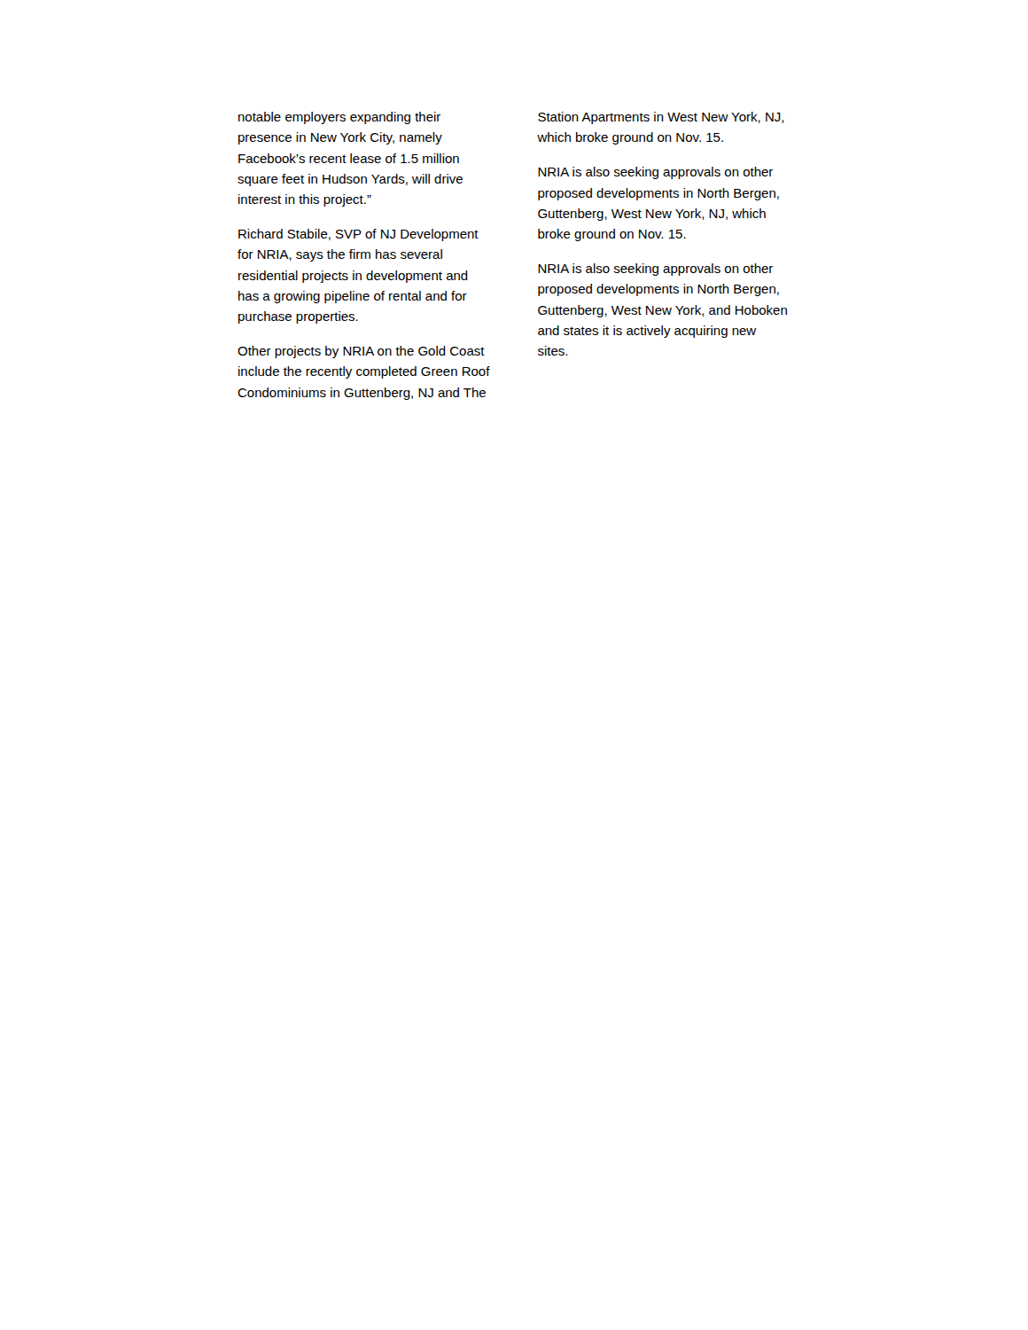notable employers expanding their presence in New York City, namely Facebook’s recent lease of 1.5 million square feet in Hudson Yards, will drive interest in this project.”
Richard Stabile, SVP of NJ Development for NRIA, says the firm has several residential projects in development and has a growing pipeline of rental and for purchase properties.
Other projects by NRIA on the Gold Coast include the recently completed Green Roof Condominiums in Guttenberg, NJ and The
Station Apartments in West New York, NJ, which broke ground on Nov. 15.
NRIA is also seeking approvals on other proposed developments in North Bergen, Guttenberg, West New York, NJ, which broke ground on Nov. 15.
NRIA is also seeking approvals on other proposed developments in North Bergen, Guttenberg, West New York, and Hoboken and states it is actively acquiring new sites.